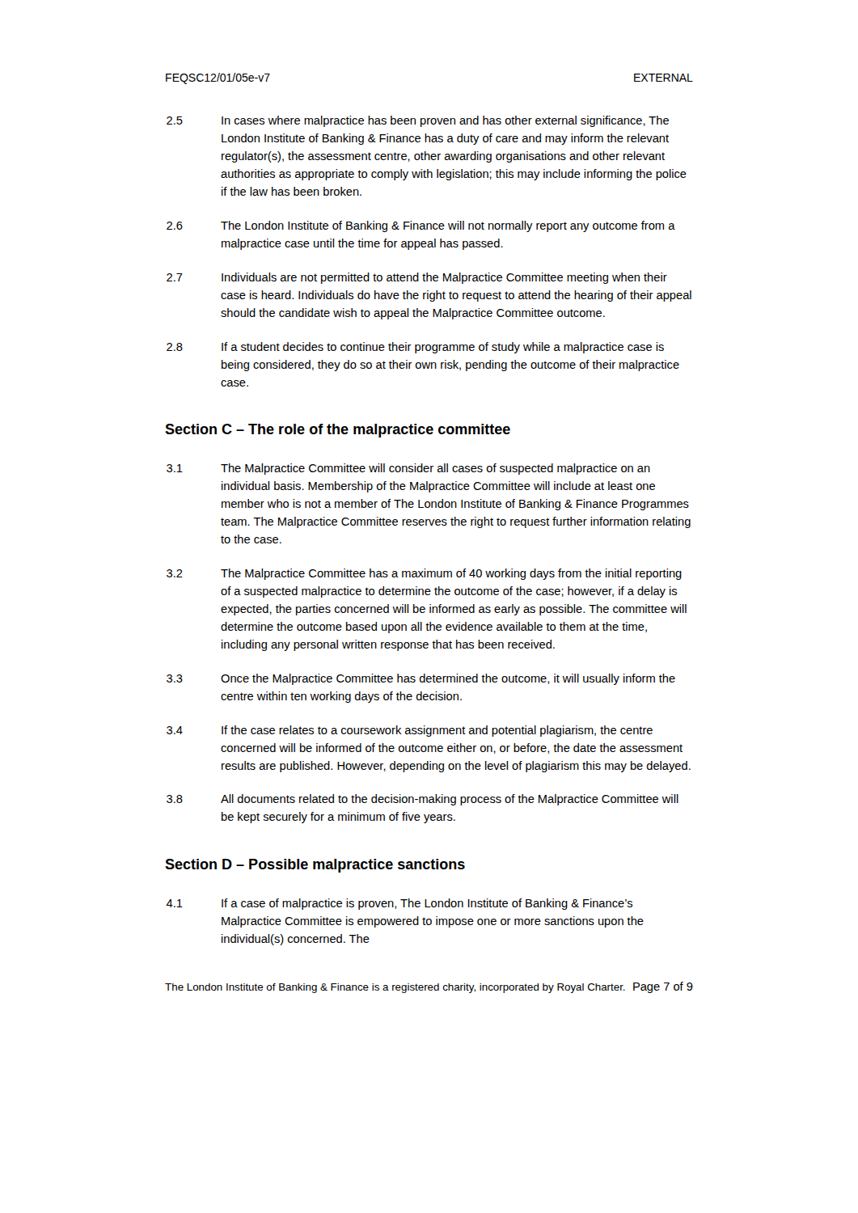FEQSC12/01/05e-v7 EXTERNAL
2.5
In cases where malpractice has been proven and has other external significance, The London Institute of Banking & Finance has a duty of care and may inform the relevant regulator(s), the assessment centre, other awarding organisations and other relevant authorities as appropriate to comply with legislation; this may include informing the police if the law has been broken.
2.6
The London Institute of Banking & Finance will not normally report any outcome from a malpractice case until the time for appeal has passed.
2.7
Individuals are not permitted to attend the Malpractice Committee meeting when their case is heard. Individuals do have the right to request to attend the hearing of their appeal should the candidate wish to appeal the Malpractice Committee outcome.
2.8
If a student decides to continue their programme of study while a malpractice case is being considered, they do so at their own risk, pending the outcome of their malpractice case.
Section C – The role of the malpractice committee
3.1
The Malpractice Committee will consider all cases of suspected malpractice on an individual basis. Membership of the Malpractice Committee will include at least one member who is not a member of The London Institute of Banking & Finance Programmes team. The Malpractice Committee reserves the right to request further information relating to the case.
3.2
The Malpractice Committee has a maximum of 40 working days from the initial reporting of a suspected malpractice to determine the outcome of the case; however, if a delay is expected, the parties concerned will be informed as early as possible. The committee will determine the outcome based upon all the evidence available to them at the time, including any personal written response that has been received.
3.3
Once the Malpractice Committee has determined the outcome, it will usually inform the centre within ten working days of the decision.
3.4
If the case relates to a coursework assignment and potential plagiarism, the centre concerned will be informed of the outcome either on, or before, the date the assessment results are published. However, depending on the level of plagiarism this may be delayed.
3.8
All documents related to the decision-making process of the Malpractice Committee will be kept securely for a minimum of five years.
Section D – Possible malpractice sanctions
4.1
If a case of malpractice is proven, The London Institute of Banking & Finance’s Malpractice Committee is empowered to impose one or more sanctions upon the individual(s) concerned. The
The London Institute of Banking & Finance is a registered charity, incorporated by Royal Charter. Page 7 of 9